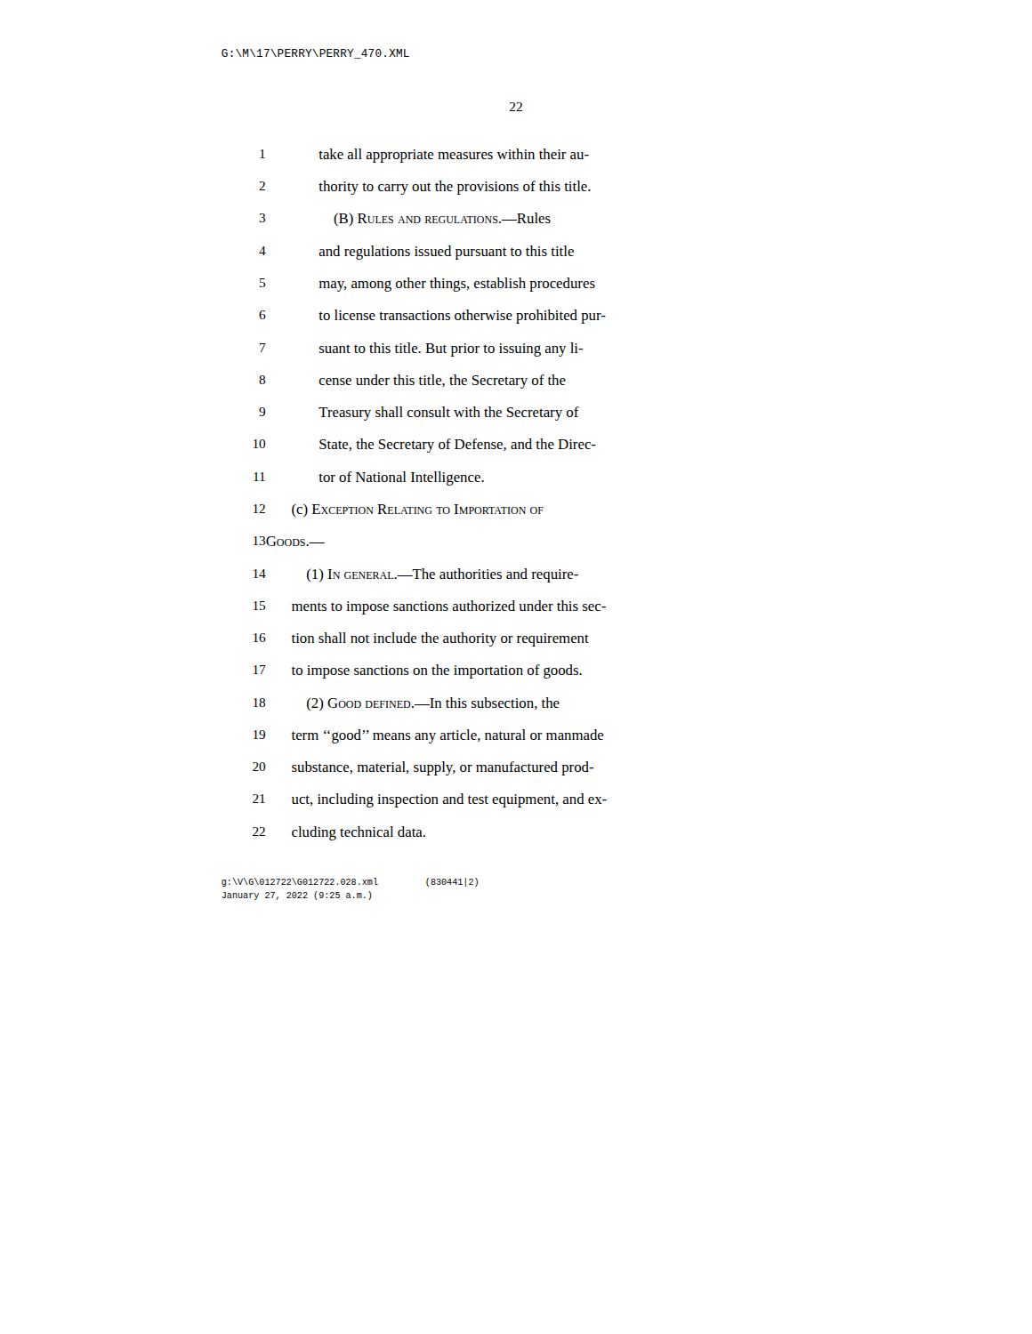G:\M\17\PERRY\PERRY_470.XML
22
| 1 | take all appropriate measures within their au- |
| 2 | thority to carry out the provisions of this title. |
| 3 | (B) Rules and regulations. —Rules |
| 4 | and regulations issued pursuant to this title |
| 5 | may, among other things, establish procedures |
| 6 | to license transactions otherwise prohibited pur- |
| 7 | suant to this title. But prior to issuing any li- |
| 8 | cense under this title, the Secretary of the |
| 9 | Treasury shall consult with the Secretary of |
| 10 | State, the Secretary of Defense, and the Direc- |
| 11 | tor of National Intelligence. |
| 12 | (c) Exception Relating to Importation of |
| 13 | Goods. — |
| 14 | (1) In general. —The authorities and require- |
| 15 | ments to impose sanctions authorized under this sec- |
| 16 | tion shall not include the authority or requirement |
| 17 | to impose sanctions on the importation of goods. |
| 18 | (2) Good defined. —In this subsection, the |
| 19 | term ‘‘good’’ means any article, natural or manmade |
| 20 | substance, material, supply, or manufactured prod- |
| 21 | uct, including inspection and test equipment, and ex- |
| 22 | cluding technical data. |
g:\V\G\012722\G012722.028.xml (830441|2)
January 27, 2022 (9:25 a.m.)